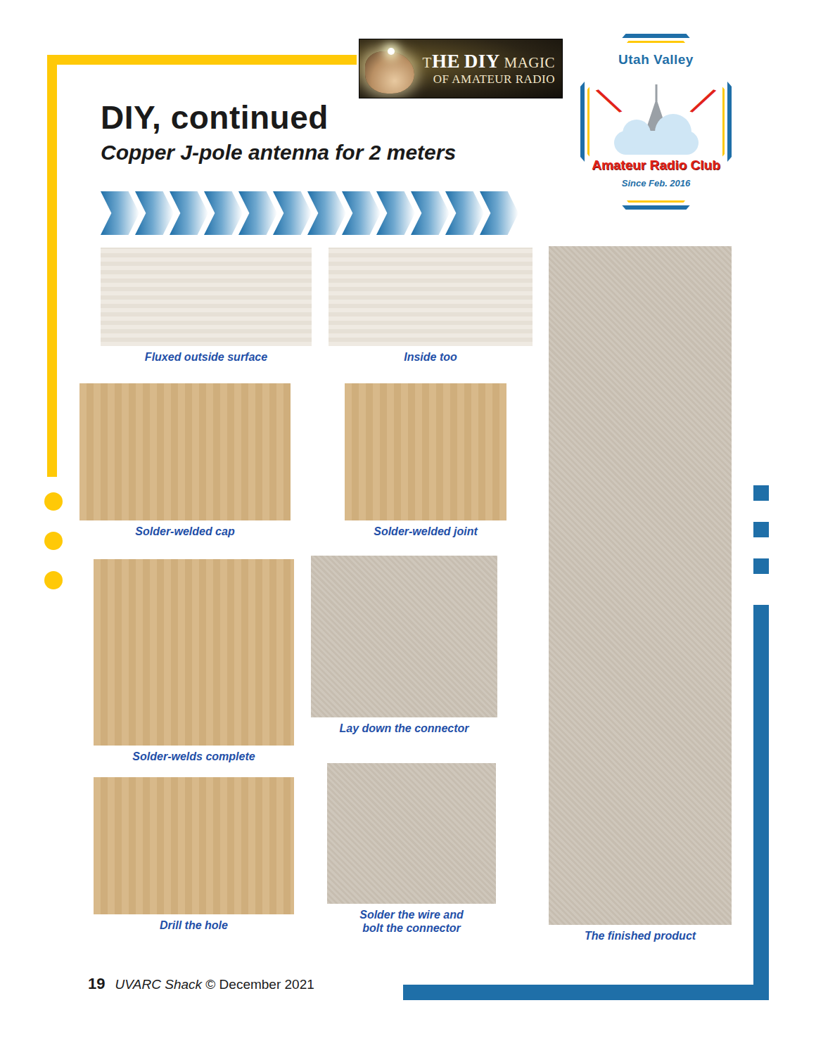THE DIY MAGIC
OF AMATEUR RADIO
Utah Valley
╲
╲
Amateur Radio Club
Since Feb. 2016
DIY, continued
Copper J-pole antenna for 2 meters
Fluxed outside surface
Inside too
Solder-welded cap
Solder-welded joint
Solder-welds complete
Lay down the connector
Drill the hole
Solder the wire and
bolt the connector
The finished product
19 UVARC Shack © December 2021